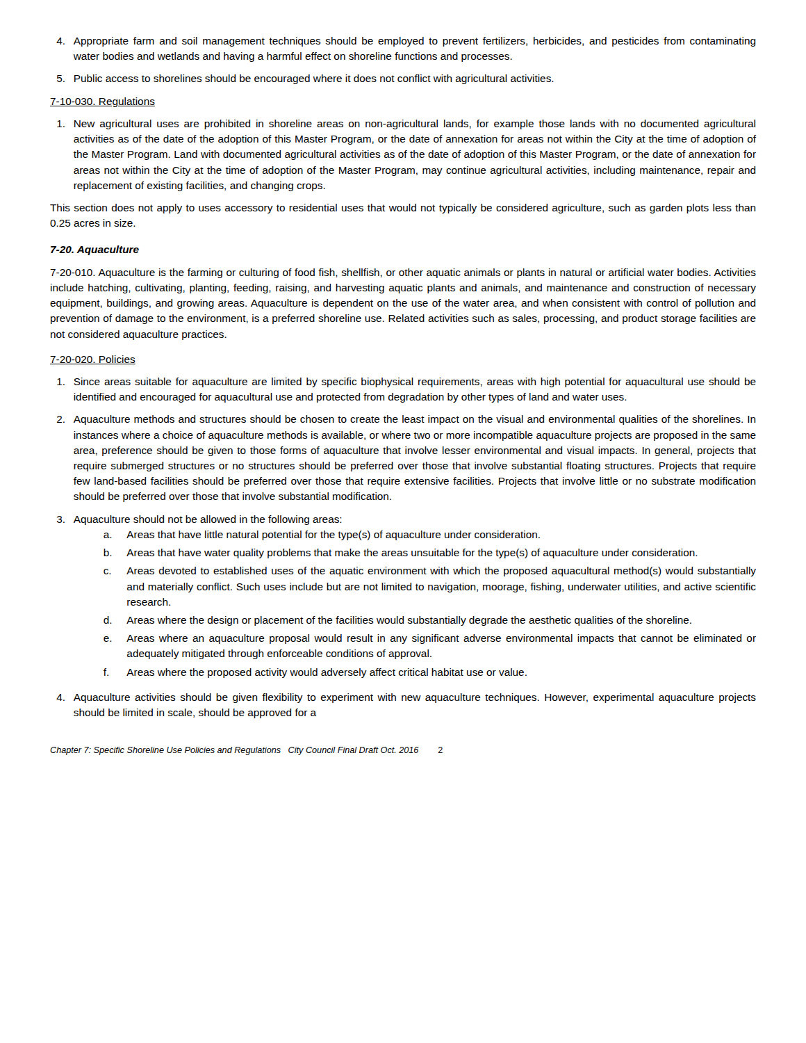4.
Appropriate farm and soil management techniques should be employed to prevent fertilizers, herbicides, and pesticides from contaminating water bodies and wetlands and having a harmful effect on shoreline functions and processes.
5.
Public access to shorelines should be encouraged where it does not conflict with agricultural activities.
7-10-030. Regulations
1.
New agricultural uses are prohibited in shoreline areas on non-agricultural lands, for example those lands with no documented agricultural activities as of the date of the adoption of this Master Program, or the date of annexation for areas not within the City at the time of adoption of the Master Program. Land with documented agricultural activities as of the date of adoption of this Master Program, or the date of annexation for areas not within the City at the time of adoption of the Master Program, may continue agricultural activities, including maintenance, repair and replacement of existing facilities, and changing crops.
This section does not apply to uses accessory to residential uses that would not typically be considered agriculture, such as garden plots less than 0.25 acres in size.
7-20. Aquaculture
7-20-010. Aquaculture is the farming or culturing of food fish, shellfish, or other aquatic animals or plants in natural or artificial water bodies. Activities include hatching, cultivating, planting, feeding, raising, and harvesting aquatic plants and animals, and maintenance and construction of necessary equipment, buildings, and growing areas. Aquaculture is dependent on the use of the water area, and when consistent with control of pollution and prevention of damage to the environment, is a preferred shoreline use. Related activities such as sales, processing, and product storage facilities are not considered aquaculture practices.
7-20-020. Policies
1.
Since areas suitable for aquaculture are limited by specific biophysical requirements, areas with high potential for aquacultural use should be identified and encouraged for aquacultural use and protected from degradation by other types of land and water uses.
2.
Aquaculture methods and structures should be chosen to create the least impact on the visual and environmental qualities of the shorelines. In instances where a choice of aquaculture methods is available, or where two or more incompatible aquaculture projects are proposed in the same area, preference should be given to those forms of aquaculture that involve lesser environmental and visual impacts. In general, projects that require submerged structures or no structures should be preferred over those that involve substantial floating structures. Projects that require few land-based facilities should be preferred over those that require extensive facilities. Projects that involve little or no substrate modification should be preferred over those that involve substantial modification.
3.
Aquaculture should not be allowed in the following areas:
a.
Areas that have little natural potential for the type(s) of aquaculture under consideration.
b.
Areas that have water quality problems that make the areas unsuitable for the type(s) of aquaculture under consideration.
c.
Areas devoted to established uses of the aquatic environment with which the proposed aquacultural method(s) would substantially and materially conflict. Such uses include but are not limited to navigation, moorage, fishing, underwater utilities, and active scientific research.
d.
Areas where the design or placement of the facilities would substantially degrade the aesthetic qualities of the shoreline.
e.
Areas where an aquaculture proposal would result in any significant adverse environmental impacts that cannot be eliminated or adequately mitigated through enforceable conditions of approval.
f.
Areas where the proposed activity would adversely affect critical habitat use or value.
4.
Aquaculture activities should be given flexibility to experiment with new aquaculture techniques. However, experimental aquaculture projects should be limited in scale, should be approved for a
Chapter 7: Specific Shoreline Use Policies and Regulations City Council Final Draft Oct. 20162